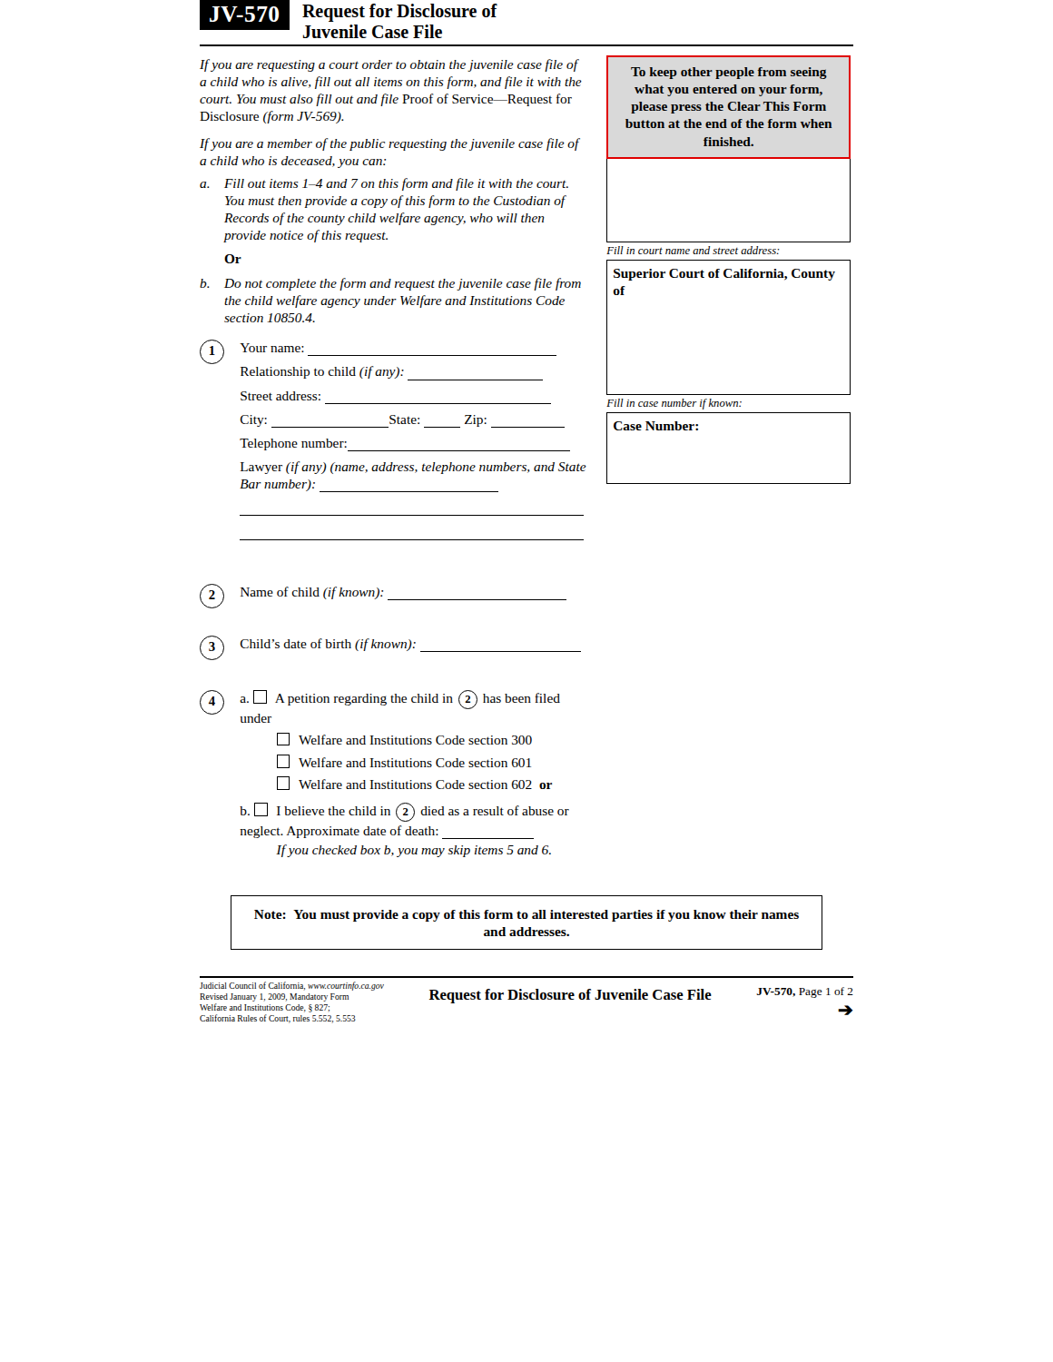JV-570
Request for Disclosure of
Juvenile Case File
If you are requesting a court order to obtain the juvenile case file of a child who is alive, fill out all items on this form, and file it with the court. You must also fill out and file Proof of Service—Request for Disclosure (form JV-569).
If you are a member of the public requesting the juvenile case file of a child who is deceased, you can:
a. Fill out items 1–4 and 7 on this form and file it with the court. You must then provide a copy of this form to the Custodian of Records of the county child welfare agency, who will then provide notice of this request.
Or
b. Do not complete the form and request the juvenile case file from the child welfare agency under Welfare and Institutions Code section 10850.4.
1
Your name:
Relationship to child (if any):
Street address:
City: State: Zip:
Telephone number:
Lawyer (if any) (name, address, telephone numbers, and State Bar number):
2
Name of child (if known):
3
Child’s date of birth (if known):
4
a. A petition regarding the child in 2 has been filed under
Welfare and Institutions Code section 300
Welfare and Institutions Code section 601
Welfare and Institutions Code section 602 or
b. I believe the child in 2 died as a result of abuse or neglect. Approximate date of death:
If you checked box b, you may skip items 5 and 6.
To keep other people from seeing what you entered on your form, please press the Clear This Form button at the end of the form when finished.
Fill in court name and street address:
Superior Court of California, County of
Fill in case number if known:
Case Number:
Note: You must provide a copy of this form to all interested parties if you know their names and addresses.
Judicial Council of California, www.courtinfo.ca.gov
Revised January 1, 2009, Mandatory Form
Welfare and Institutions Code, § 827;
California Rules of Court, rules 5.552, 5.553
Request for Disclosure of Juvenile Case File
JV-570, Page 1 of 2
➔